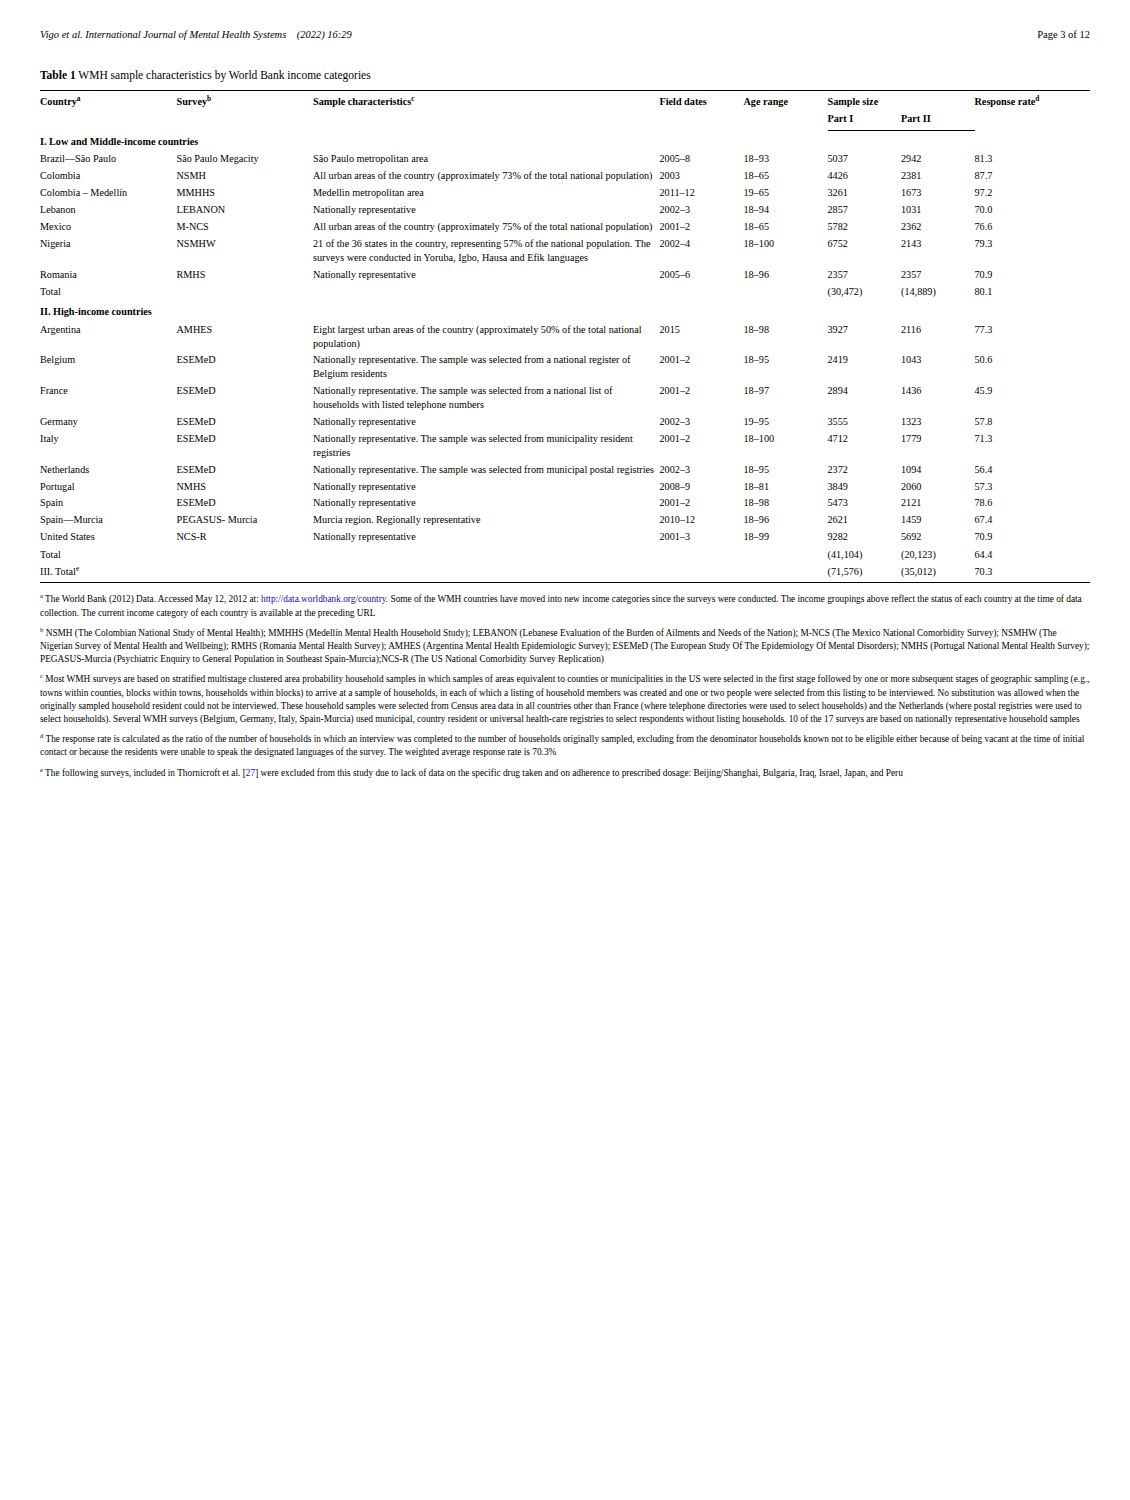Vigo et al. International Journal of Mental Health Systems (2022) 16:29
Page 3 of 12
Table 1 WMH sample characteristics by World Bank income categories
| Country a | Survey b | Sample characteristics c | Field dates | Age range | Sample size | Response rate d |
| --- | --- | --- | --- | --- | --- | --- |
| Part I | Part II |
| I . Low and Middle-income countries |
| Brazil—São Paulo | São Paulo Megacity | São Paulo metropolitan area | 2005–8 | 18–93 | 5037 | 2942 | 81.3 |
| Colombia | NSMH | All urban areas of the country (approximately 73% of the total national population) | 2003 | 18–65 | 4426 | 2381 | 87.7 |
| Colombia – Medellín | MMHHS | Medellin metropolitan area | 2011–12 | 19–65 | 3261 | 1673 | 97.2 |
| Lebanon | LEBANON | Nationally representative | 2002–3 | 18–94 | 2857 | 1031 | 70.0 |
| Mexico | M-NCS | All urban areas of the country (approximately 75% of the total national population) | 2001–2 | 18–65 | 5782 | 2362 | 76.6 |
| Nigeria | NSMHW | 21 of the 36 states in the country, representing 57% of the national population. The surveys were conducted in Yoruba, Igbo, Hausa and Efik languages | 2002–4 | 18–100 | 6752 | 2143 | 79.3 |
| Romania | RMHS | Nationally representative | 2005–6 | 18–96 | 2357 | 2357 | 70.9 |
| Total | | | | | (30,472) | (14,889) | 80.1 |
| II. High-income countries |
| Argentina | AMHES | Eight largest urban areas of the country (approximately 50% of the total national population) | 2015 | 18–98 | 3927 | 2116 | 77.3 |
| Belgium | ESEMeD | Nationally representative. The sample was selected from a national register of Belgium residents | 2001–2 | 18–95 | 2419 | 1043 | 50.6 |
| France | ESEMeD | Nationally representative. The sample was selected from a national list of households with listed telephone numbers | 2001–2 | 18–97 | 2894 | 1436 | 45.9 |
| Germany | ESEMeD | Nationally representative | 2002–3 | 19–95 | 3555 | 1323 | 57.8 |
| Italy | ESEMeD | Nationally representative. The sample was selected from municipality resident registries | 2001–2 | 18–100 | 4712 | 1779 | 71.3 |
| Netherlands | ESEMeD | Nationally representative. The sample was selected from municipal postal registries | 2002–3 | 18–95 | 2372 | 1094 | 56.4 |
| Portugal | NMHS | Nationally representative | 2008–9 | 18–81 | 3849 | 2060 | 57.3 |
| Spain | ESEMeD | Nationally representative | 2001–2 | 18–98 | 5473 | 2121 | 78.6 |
| Spain—Murcia | PEGASUS- Murcia | Murcia region. Regionally representative | 2010–12 | 18–96 | 2621 | 1459 | 67.4 |
| United States | NCS-R | Nationally representative | 2001–3 | 18–99 | 9282 | 5692 | 70.9 |
| Total | | | | | (41,104) | (20,123) | 64.4 |
| III. Total e | | | | | (71,576) | (35,012) | 70.3 |
a The World Bank (2012) Data. Accessed May 12, 2012 at: http://data.worldbank.org/country. Some of the WMH countries have moved into new income categories since the surveys were conducted. The income groupings above reflect the status of each country at the time of data collection. The current income category of each country is available at the preceding URL
b NSMH (The Colombian National Study of Mental Health); MMHHS (Medellín Mental Health Household Study); LEBANON (Lebanese Evaluation of the Burden of Ailments and Needs of the Nation); M-NCS (The Mexico National Comorbidity Survey); NSMHW (The Nigerian Survey of Mental Health and Wellbeing); RMHS (Romania Mental Health Survey); AMHES (Argentina Mental Health Epidemiologic Survey); ESEMeD (The European Study Of The Epidemiology Of Mental Disorders); NMHS (Portugal National Mental Health Survey); PEGASUS-Murcia (Psychiatric Enquiry to General Population in Southeast Spain-Murcia);NCS-R (The US National Comorbidity Survey Replication)
c Most WMH surveys are based on stratified multistage clustered area probability household samples in which samples of areas equivalent to counties or municipalities in the US were selected in the first stage followed by one or more subsequent stages of geographic sampling (e.g., towns within counties, blocks within towns, households within blocks) to arrive at a sample of households, in each of which a listing of household members was created and one or two people were selected from this listing to be interviewed. No substitution was allowed when the originally sampled household resident could not be interviewed. These household samples were selected from Census area data in all countries other than France (where telephone directories were used to select households) and the Netherlands (where postal registries were used to select households). Several WMH surveys (Belgium, Germany, Italy, Spain-Murcia) used municipal, country resident or universal health-care registries to select respondents without listing households. 10 of the 17 surveys are based on nationally representative household samples
d The response rate is calculated as the ratio of the number of households in which an interview was completed to the number of households originally sampled, excluding from the denominator households known not to be eligible either because of being vacant at the time of initial contact or because the residents were unable to speak the designated languages of the survey. The weighted average response rate is 70.3%
e The following surveys, included in Thornicroft et al. [27] were excluded from this study due to lack of data on the specific drug taken and on adherence to prescribed dosage: Beijing/Shanghai, Bulgaria, Iraq, Israel, Japan, and Peru